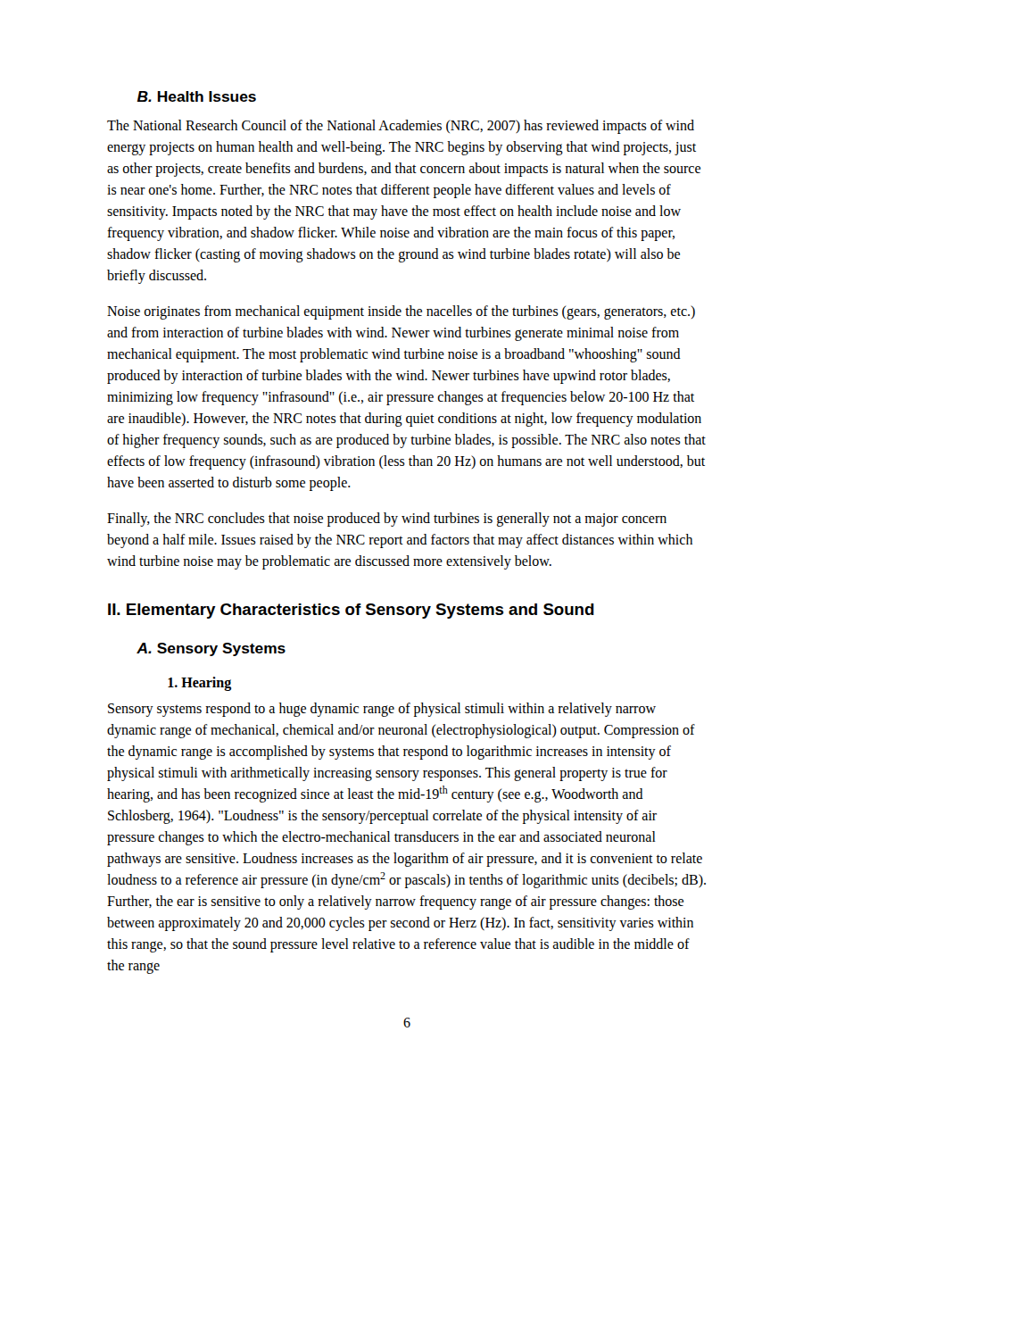B. Health Issues
The National Research Council of the National Academies (NRC, 2007) has reviewed impacts of wind energy projects on human health and well-being. The NRC begins by observing that wind projects, just as other projects, create benefits and burdens, and that concern about impacts is natural when the source is near one's home. Further, the NRC notes that different people have different values and levels of sensitivity. Impacts noted by the NRC that may have the most effect on health include noise and low frequency vibration, and shadow flicker. While noise and vibration are the main focus of this paper, shadow flicker (casting of moving shadows on the ground as wind turbine blades rotate) will also be briefly discussed.
Noise originates from mechanical equipment inside the nacelles of the turbines (gears, generators, etc.) and from interaction of turbine blades with wind. Newer wind turbines generate minimal noise from mechanical equipment. The most problematic wind turbine noise is a broadband "whooshing" sound produced by interaction of turbine blades with the wind. Newer turbines have upwind rotor blades, minimizing low frequency "infrasound" (i.e., air pressure changes at frequencies below 20-100 Hz that are inaudible). However, the NRC notes that during quiet conditions at night, low frequency modulation of higher frequency sounds, such as are produced by turbine blades, is possible. The NRC also notes that effects of low frequency (infrasound) vibration (less than 20 Hz) on humans are not well understood, but have been asserted to disturb some people.
Finally, the NRC concludes that noise produced by wind turbines is generally not a major concern beyond a half mile. Issues raised by the NRC report and factors that may affect distances within which wind turbine noise may be problematic are discussed more extensively below.
II. Elementary Characteristics of Sensory Systems and Sound
A. Sensory Systems
1. Hearing
Sensory systems respond to a huge dynamic range of physical stimuli within a relatively narrow dynamic range of mechanical, chemical and/or neuronal (electrophysiological) output. Compression of the dynamic range is accomplished by systems that respond to logarithmic increases in intensity of physical stimuli with arithmetically increasing sensory responses. This general property is true for hearing, and has been recognized since at least the mid-19th century (see e.g., Woodworth and Schlosberg, 1964). "Loudness" is the sensory/perceptual correlate of the physical intensity of air pressure changes to which the electro-mechanical transducers in the ear and associated neuronal pathways are sensitive. Loudness increases as the logarithm of air pressure, and it is convenient to relate loudness to a reference air pressure (in dyne/cm2 or pascals) in tenths of logarithmic units (decibels; dB). Further, the ear is sensitive to only a relatively narrow frequency range of air pressure changes: those between approximately 20 and 20,000 cycles per second or Herz (Hz). In fact, sensitivity varies within this range, so that the sound pressure level relative to a reference value that is audible in the middle of the range
6